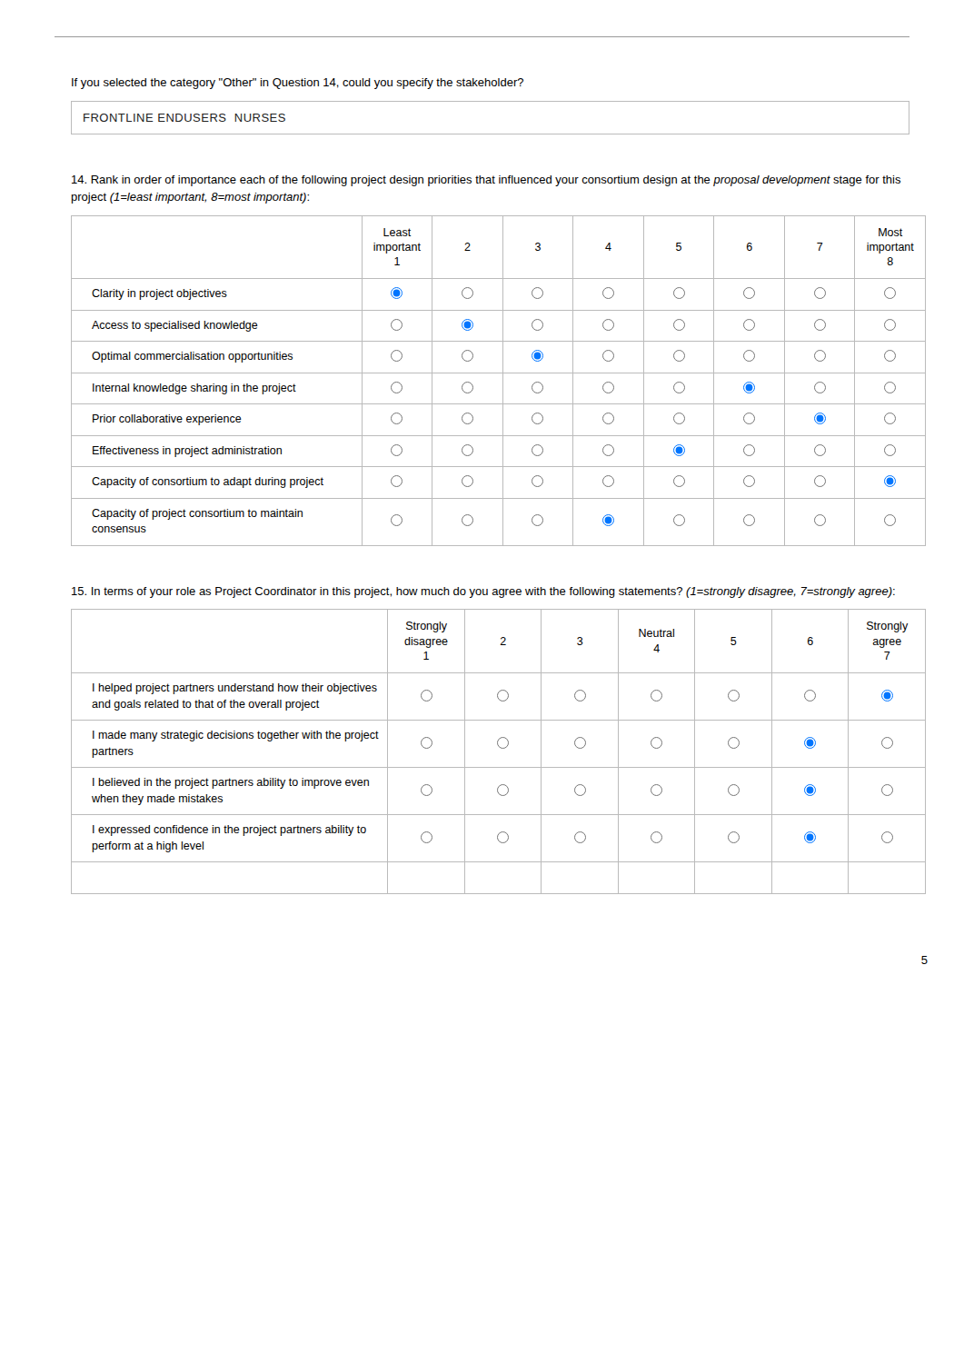If you selected the category "Other" in Question 14, could you specify the stakeholder?
FRONTLINE ENDUSERS NURSES
14. Rank in order of importance each of the following project design priorities that influenced your consortium design at the proposal development stage for this project (1=least important, 8=most important):
| | Least important 1 | 2 | 3 | 4 | 5 | 6 | 7 | Most important 8 |
| --- | --- | --- | --- | --- | --- | --- | --- | --- |
| Clarity in project objectives | | | | | | | | |
| Access to specialised knowledge | | | | | | | | |
| Optimal commercialisation opportunities | | | | | | | | |
| Internal knowledge sharing in the project | | | | | | | | |
| Prior collaborative experience | | | | | | | | |
| Effectiveness in project administration | | | | | | | | |
| Capacity of consortium to adapt during project | | | | | | | | |
| Capacity of project consortium to maintain consensus | | | | | | | | |
15. In terms of your role as Project Coordinator in this project, how much do you agree with the following statements? (1=strongly disagree, 7=strongly agree):
| | Strongly disagree 1 | 2 | 3 | Neutral 4 | 5 | 6 | Strongly agree 7 |
| --- | --- | --- | --- | --- | --- | --- | --- |
| I helped project partners understand how their objectives and goals related to that of the overall project | | | | | | | |
| I made many strategic decisions together with the project partners | | | | | | | |
| I believed in the project partners ability to improve even when they made mistakes | | | | | | | |
| I expressed confidence in the project partners ability to perform at a high level | | | | | | | |
5